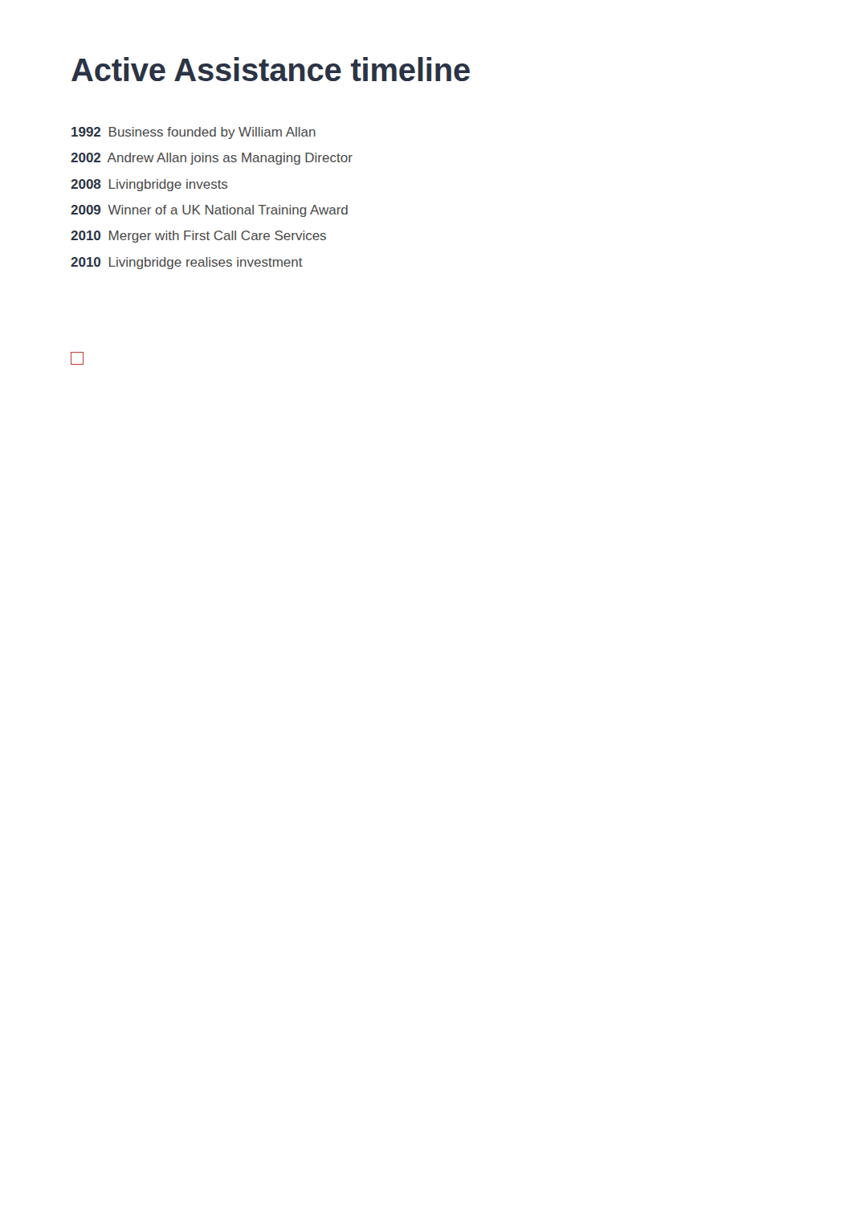Active Assistance timeline
1992 Business founded by William Allan
2002 Andrew Allan joins as Managing Director
2008 Livingbridge invests
2009 Winner of a UK National Training Award
2010 Merger with First Call Care Services
2010 Livingbridge realises investment